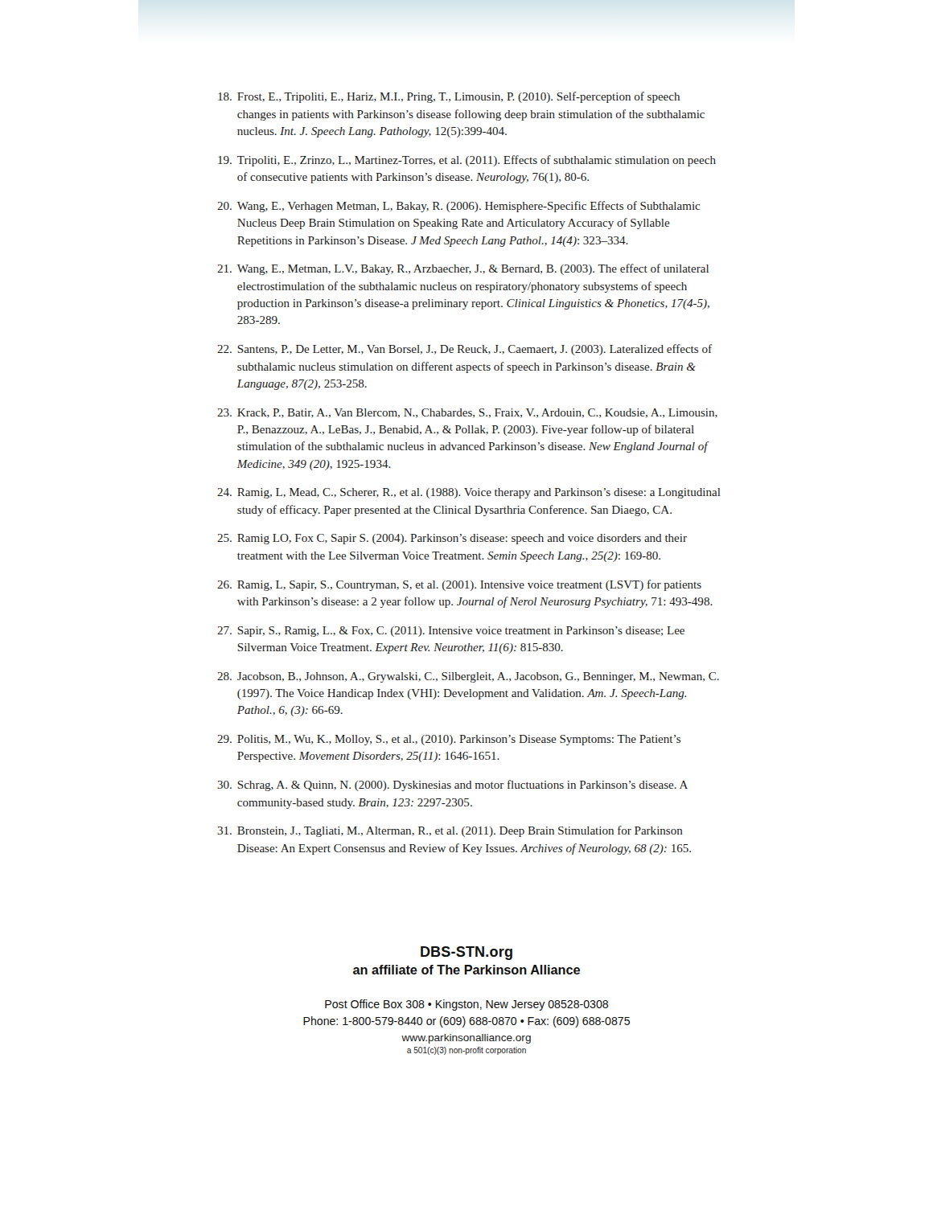Frost, E., Tripoliti, E., Hariz, M.I., Pring, T., Limousin, P. (2010). Self-perception of speech changes in patients with Parkinson’s disease following deep brain stimulation of the subthalamic nucleus. Int. J. Speech Lang. Pathology, 12(5):399-404.
Tripoliti, E., Zrinzo, L., Martinez-Torres, et al. (2011). Effects of subthalamic stimulation on peech of consecutive patients with Parkinson’s disease. Neurology, 76(1), 80-6.
Wang, E., Verhagen Metman, L, Bakay, R. (2006). Hemisphere-Specific Effects of Subthalamic Nucleus Deep Brain Stimulation on Speaking Rate and Articulatory Accuracy of Syllable Repetitions in Parkinson’s Disease. J Med Speech Lang Pathol., 14(4): 323–334.
Wang, E., Metman, L.V., Bakay, R., Arzbaecher, J., & Bernard, B. (2003). The effect of unilateral electrostimulation of the subthalamic nucleus on respiratory/phonatory subsystems of speech production in Parkinson’s disease-a preliminary report. Clinical Linguistics & Phonetics, 17(4-5), 283-289.
Santens, P., De Letter, M., Van Borsel, J., De Reuck, J., Caemaert, J. (2003). Lateralized effects of subthalamic nucleus stimulation on different aspects of speech in Parkinson’s disease. Brain & Language, 87(2), 253-258.
Krack, P., Batir, A., Van Blercom, N., Chabardes, S., Fraix, V., Ardouin, C., Koudsie, A., Limousin, P., Benazzouz, A., LeBas, J., Benabid, A., & Pollak, P. (2003). Five-year follow-up of bilateral stimulation of the subthalamic nucleus in advanced Parkinson’s disease. New England Journal of Medicine, 349 (20), 1925-1934.
Ramig, L, Mead, C., Scherer, R., et al. (1988). Voice therapy and Parkinson’s disese: a Longitudinal study of efficacy. Paper presented at the Clinical Dysarthria Conference. San Diaego, CA.
Ramig LO, Fox C, Sapir S. (2004). Parkinson’s disease: speech and voice disorders and their treatment with the Lee Silverman Voice Treatment. Semin Speech Lang., 25(2): 169-80.
Ramig, L, Sapir, S., Countryman, S, et al. (2001). Intensive voice treatment (LSVT) for patients with Parkinson’s disease: a 2 year follow up. Journal of Nerol Neurosurg Psychiatry, 71: 493-498.
Sapir, S., Ramig, L., & Fox, C. (2011). Intensive voice treatment in Parkinson’s disease; Lee Silverman Voice Treatment. Expert Rev. Neurother, 11(6): 815-830.
Jacobson, B., Johnson, A., Grywalski, C., Silbergleit, A., Jacobson, G., Benninger, M., Newman, C. (1997). The Voice Handicap Index (VHI): Development and Validation. Am. J. Speech-Lang. Pathol., 6, (3): 66-69.
Politis, M., Wu, K., Molloy, S., et al., (2010). Parkinson’s Disease Symptoms: The Patient’s Perspective. Movement Disorders, 25(11): 1646-1651.
Schrag, A. & Quinn, N. (2000). Dyskinesias and motor fluctuations in Parkinson’s disease. A community-based study. Brain, 123: 2297-2305.
Bronstein, J., Tagliati, M., Alterman, R., et al. (2011). Deep Brain Stimulation for Parkinson Disease: An Expert Consensus and Review of Key Issues. Archives of Neurology, 68 (2): 165.
DBS-STN.org
an affiliate of The Parkinson Alliance
Post Office Box 308 • Kingston, New Jersey 08528-0308
Phone: 1-800-579-8440 or (609) 688-0870 • Fax: (609) 688-0875
www.parkinsonalliance.org
a 501(c)(3) non-profit corporation